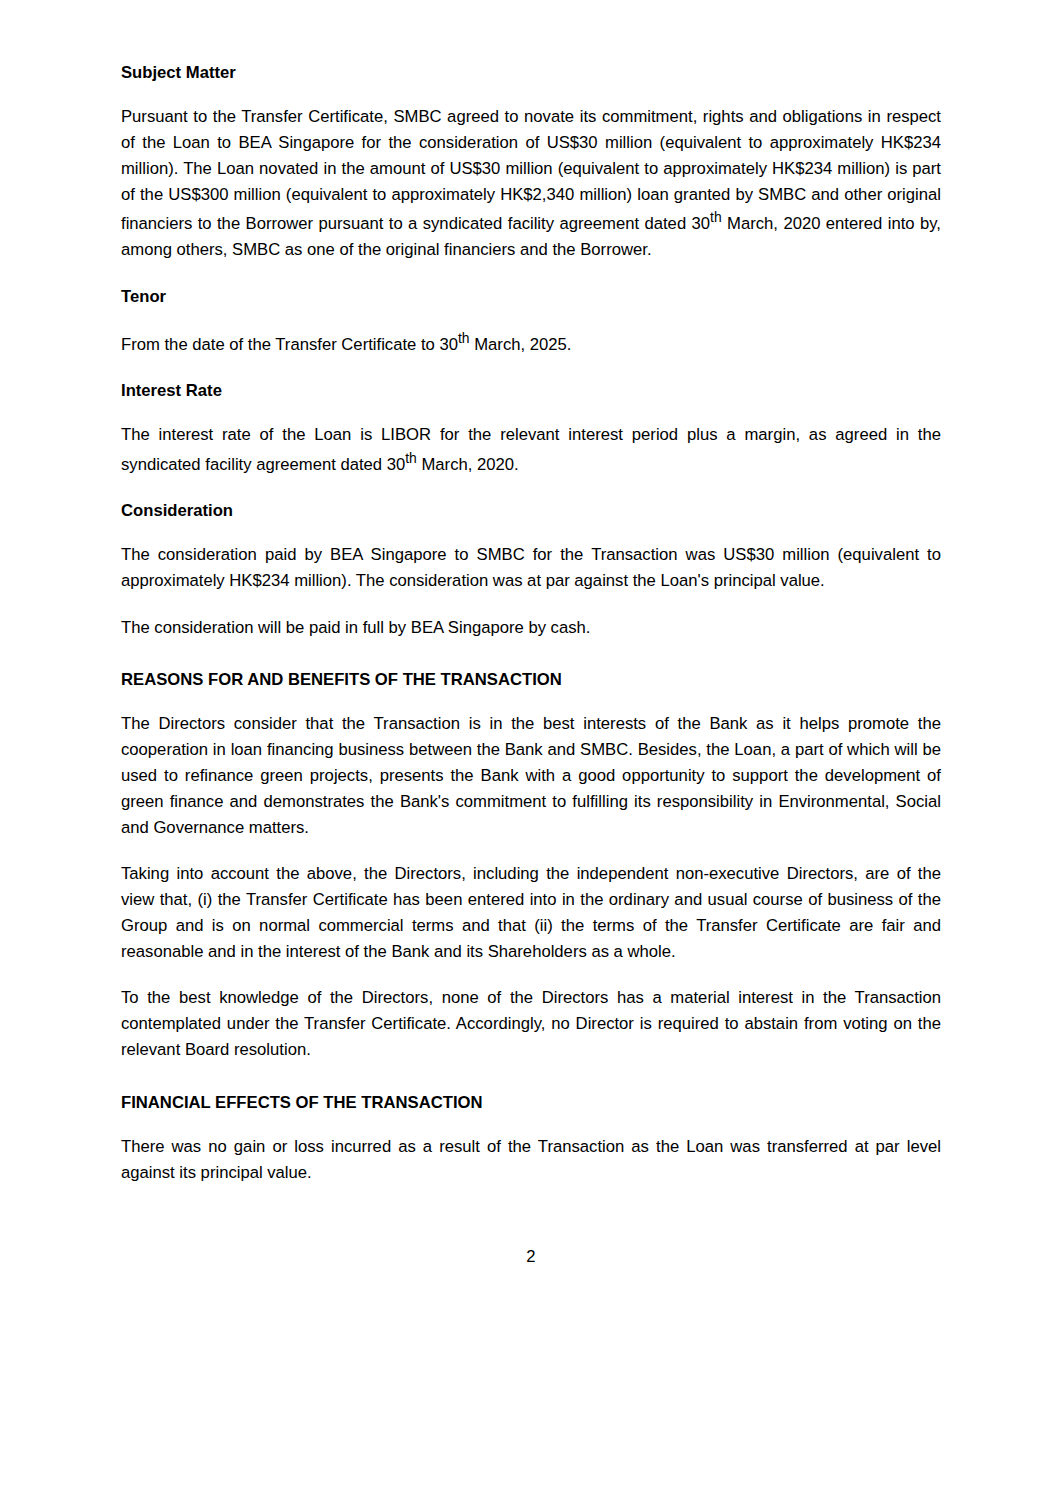Subject Matter
Pursuant to the Transfer Certificate, SMBC agreed to novate its commitment, rights and obligations in respect of the Loan to BEA Singapore for the consideration of US$30 million (equivalent to approximately HK$234 million). The Loan novated in the amount of US$30 million (equivalent to approximately HK$234 million) is part of the US$300 million (equivalent to approximately HK$2,340 million) loan granted by SMBC and other original financiers to the Borrower pursuant to a syndicated facility agreement dated 30th March, 2020 entered into by, among others, SMBC as one of the original financiers and the Borrower.
Tenor
From the date of the Transfer Certificate to 30th March, 2025.
Interest Rate
The interest rate of the Loan is LIBOR for the relevant interest period plus a margin, as agreed in the syndicated facility agreement dated 30th March, 2020.
Consideration
The consideration paid by BEA Singapore to SMBC for the Transaction was US$30 million (equivalent to approximately HK$234 million). The consideration was at par against the Loan's principal value.
The consideration will be paid in full by BEA Singapore by cash.
REASONS FOR AND BENEFITS OF THE TRANSACTION
The Directors consider that the Transaction is in the best interests of the Bank as it helps promote the cooperation in loan financing business between the Bank and SMBC. Besides, the Loan, a part of which will be used to refinance green projects, presents the Bank with a good opportunity to support the development of green finance and demonstrates the Bank's commitment to fulfilling its responsibility in Environmental, Social and Governance matters.
Taking into account the above, the Directors, including the independent non-executive Directors, are of the view that, (i) the Transfer Certificate has been entered into in the ordinary and usual course of business of the Group and is on normal commercial terms and that (ii) the terms of the Transfer Certificate are fair and reasonable and in the interest of the Bank and its Shareholders as a whole.
To the best knowledge of the Directors, none of the Directors has a material interest in the Transaction contemplated under the Transfer Certificate. Accordingly, no Director is required to abstain from voting on the relevant Board resolution.
FINANCIAL EFFECTS OF THE TRANSACTION
There was no gain or loss incurred as a result of the Transaction as the Loan was transferred at par level against its principal value.
2